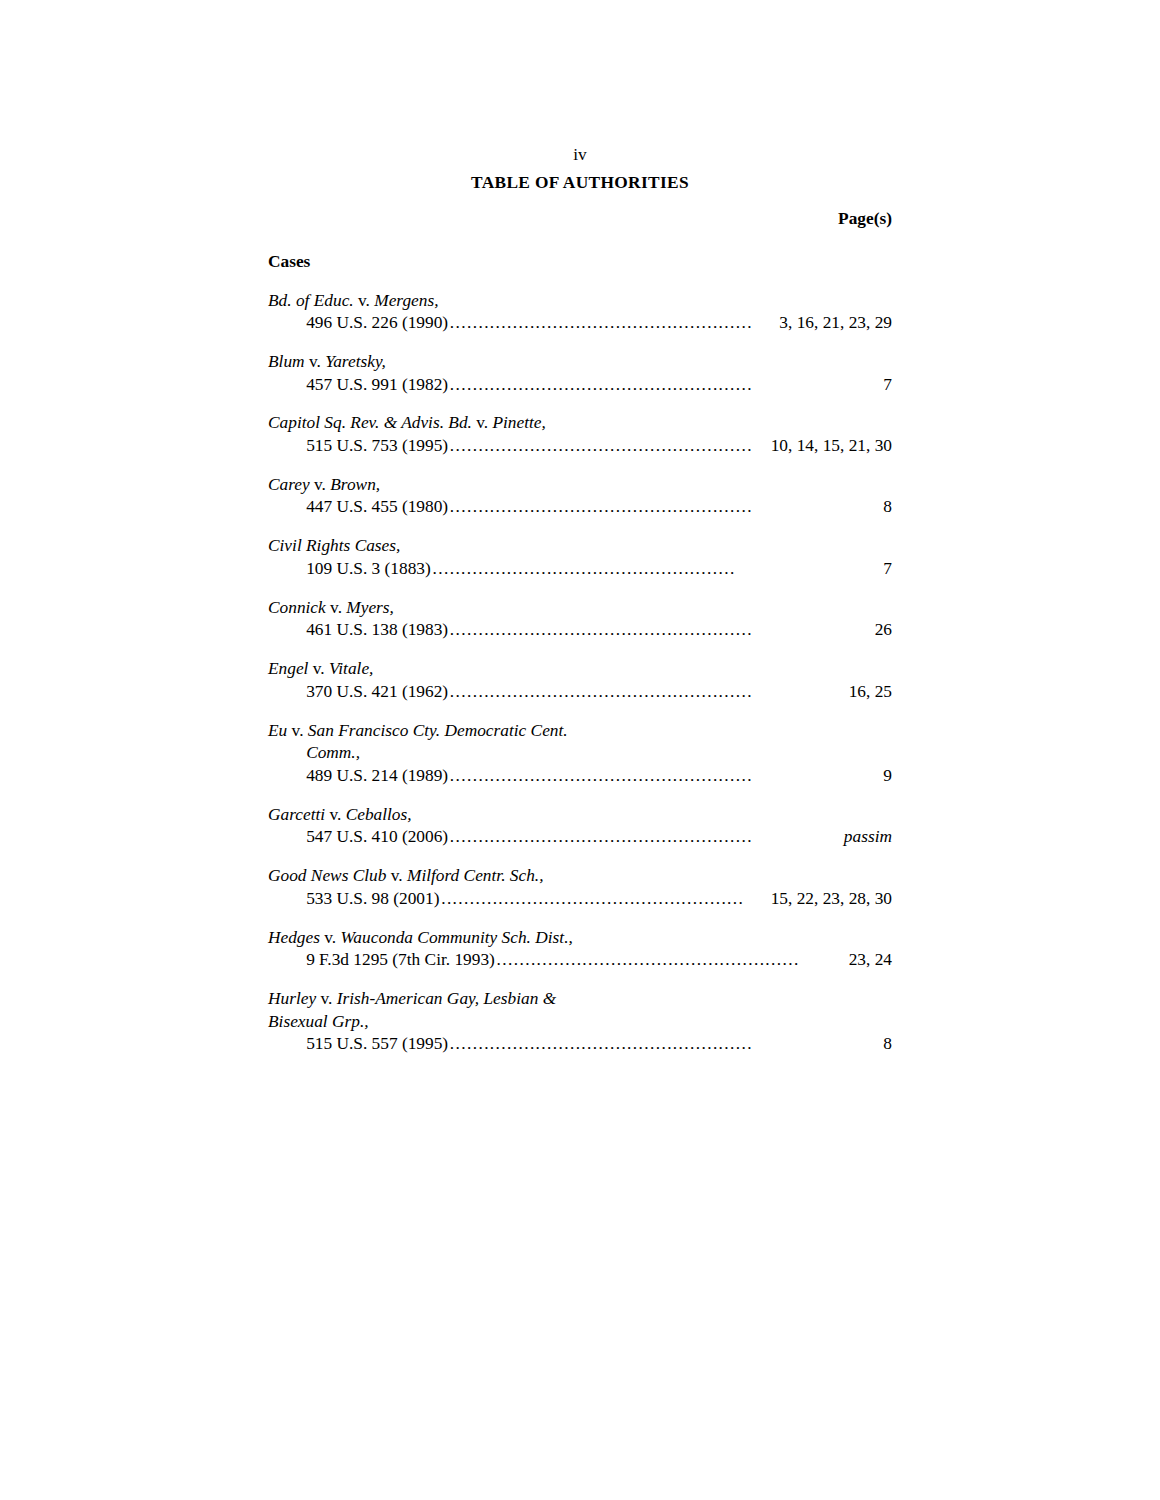iv
TABLE OF AUTHORITIES
Page(s)
Cases
Bd. of Educ. v. Mergens,
496 U.S. 226 (1990) ..................................................... 3, 16, 21, 23, 29
Blum v. Yaretsky,
457 U.S. 991 (1982) ..................................................... 7
Capitol Sq. Rev. & Advis. Bd. v. Pinette,
515 U.S. 753 (1995) ..................................................... 10, 14, 15, 21, 30
Carey v. Brown,
447 U.S. 455 (1980) ..................................................... 8
Civil Rights Cases,
109 U.S. 3 (1883) ..................................................... 7
Connick v. Myers,
461 U.S. 138 (1983) ..................................................... 26
Engel v. Vitale,
370 U.S. 421 (1962) ..................................................... 16, 25
Eu v. San Francisco Cty. Democratic Cent.
Comm.,
489 U.S. 214 (1989) ..................................................... 9
Garcetti v. Ceballos,
547 U.S. 410 (2006) ..................................................... passim
Good News Club v. Milford Centr. Sch.,
533 U.S. 98 (2001) ..................................................... 15, 22, 23, 28, 30
Hedges v. Wauconda Community Sch. Dist.,
9 F.3d 1295 (7th Cir. 1993) ..................................................... 23, 24
Hurley v. Irish-American Gay, Lesbian &
Bisexual Grp.,
515 U.S. 557 (1995) ..................................................... 8